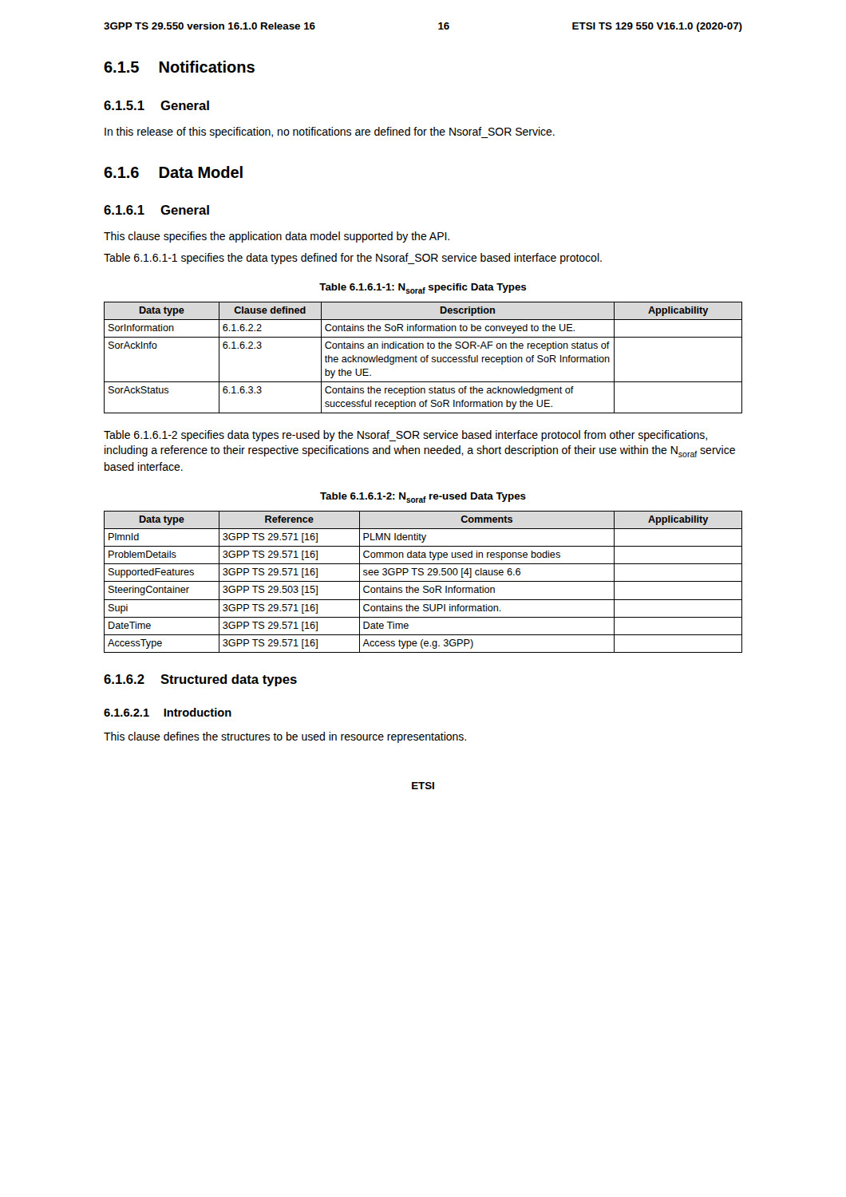3GPP TS 29.550 version 16.1.0 Release 16
16
ETSI TS 129 550 V16.1.0 (2020-07)
6.1.5 Notifications
6.1.5.1 General
In this release of this specification, no notifications are defined for the Nsoraf_SOR Service.
6.1.6 Data Model
6.1.6.1 General
This clause specifies the application data model supported by the API.
Table 6.1.6.1-1 specifies the data types defined for the Nsoraf_SOR service based interface protocol.
Table 6.1.6.1-1: N soraf specific Data Types
| Data type | Clause defined | Description | Applicability |
| --- | --- | --- | --- |
| SorInformation | 6.1.6.2.2 | Contains the SoR information to be conveyed to the UE. | |
| SorAckInfo | 6.1.6.2.3 | Contains an indication to the SOR-AF on the reception status of the acknowledgment of successful reception of SoR Information by the UE. | |
| SorAckStatus | 6.1.6.3.3 | Contains the reception status of the acknowledgment of successful reception of SoR Information by the UE. | |
Table 6.1.6.1-2 specifies data types re-used by the Nsoraf_SOR service based interface protocol from other specifications, including a reference to their respective specifications and when needed, a short description of their use within the Nsoraf service based interface.
Table 6.1.6.1-2: N soraf re-used Data Types
| Data type | Reference | Comments | Applicability |
| --- | --- | --- | --- |
| PlmnId | 3GPP TS 29.571 [16] | PLMN Identity | |
| ProblemDetails | 3GPP TS 29.571 [16] | Common data type used in response bodies | |
| SupportedFeatures | 3GPP TS 29.571 [16] | see 3GPP TS 29.500 [4] clause 6.6 | |
| SteeringContainer | 3GPP TS 29.503 [15] | Contains the SoR Information | |
| Supi | 3GPP TS 29.571 [16] | Contains the SUPI information. | |
| DateTime | 3GPP TS 29.571 [16] | Date Time | |
| AccessType | 3GPP TS 29.571 [16] | Access type (e.g. 3GPP) | |
6.1.6.2 Structured data types
6.1.6.2.1 Introduction
This clause defines the structures to be used in resource representations.
ETSI